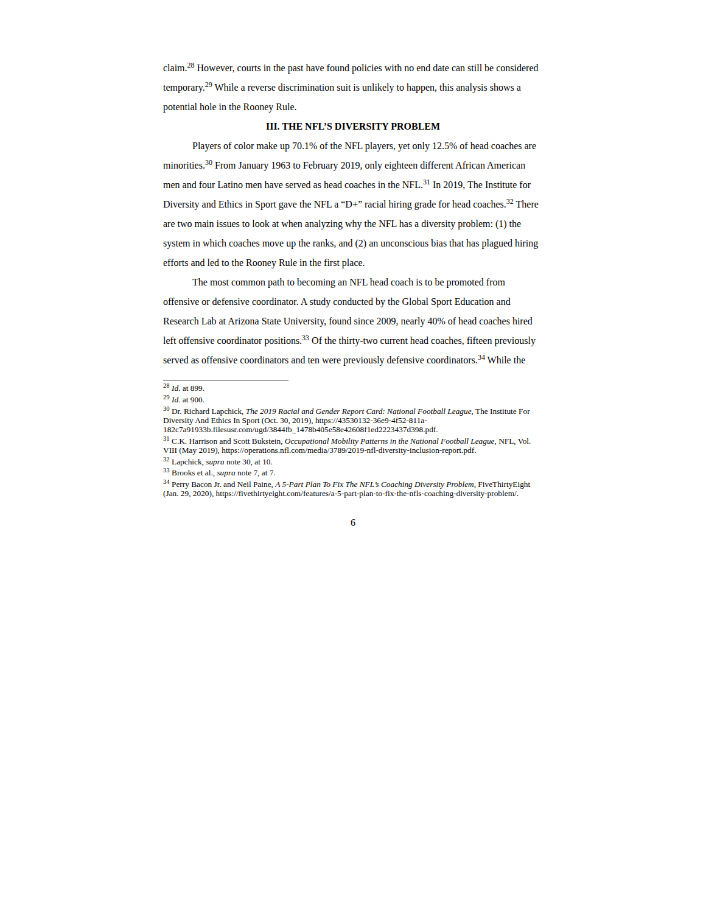claim.28 However, courts in the past have found policies with no end date can still be considered temporary.29 While a reverse discrimination suit is unlikely to happen, this analysis shows a potential hole in the Rooney Rule.
III. THE NFL’S DIVERSITY PROBLEM
Players of color make up 70.1% of the NFL players, yet only 12.5% of head coaches are minorities.30 From January 1963 to February 2019, only eighteen different African American men and four Latino men have served as head coaches in the NFL.31 In 2019, The Institute for Diversity and Ethics in Sport gave the NFL a “D+” racial hiring grade for head coaches.32 There are two main issues to look at when analyzing why the NFL has a diversity problem: (1) the system in which coaches move up the ranks, and (2) an unconscious bias that has plagued hiring efforts and led to the Rooney Rule in the first place.
The most common path to becoming an NFL head coach is to be promoted from offensive or defensive coordinator. A study conducted by the Global Sport Education and Research Lab at Arizona State University, found since 2009, nearly 40% of head coaches hired left offensive coordinator positions.33 Of the thirty-two current head coaches, fifteen previously served as offensive coordinators and ten were previously defensive coordinators.34 While the
28 Id. at 899.
29 Id. at 900.
30 Dr. Richard Lapchick, The 2019 Racial and Gender Report Card: National Football League, The Institute For Diversity And Ethics In Sport (Oct. 30, 2019), https://43530132-36e9-4f52-811a-182c7a91933b.filesusr.com/ugd/3844fb_1478b405e58e42608f1ed2223437d398.pdf.
31 C.K. Harrison and Scott Bukstein, Occupational Mobility Patterns in the National Football League, NFL, Vol. VIII (May 2019), https://operations.nfl.com/media/3789/2019-nfl-diversity-inclusion-report.pdf.
32 Lapchick, supra note 30, at 10.
33 Brooks et al., supra note 7, at 7.
34 Perry Bacon Jr. and Neil Paine, A 5-Part Plan To Fix The NFL’s Coaching Diversity Problem, FiveThirtyEight (Jan. 29, 2020), https://fivethirtyeight.com/features/a-5-part-plan-to-fix-the-nfls-coaching-diversity-problem/.
6